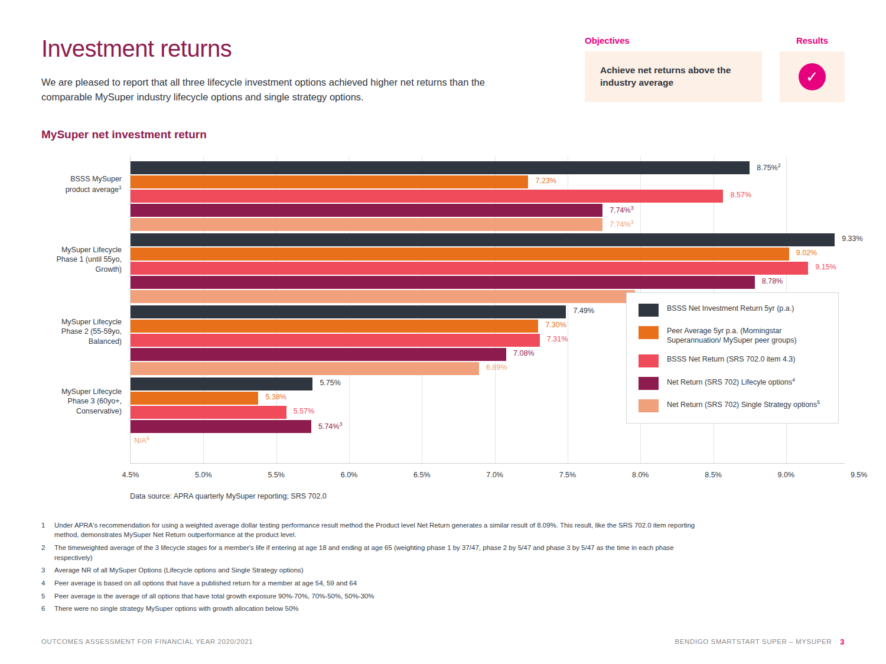Investment returns
We are pleased to report that all three lifecycle investment options achieved higher net returns than the comparable MySuper industry lifecycle options and single strategy options.
MySuper net investment return
Objectives
Achieve net returns above the industry average
Results
✓
BSSS MySuper
product average1
MySuper Lifecycle
Phase 1 (until 55yo,
Growth)
MySuper Lifecycle
Phase 2 (55-59yo,
Balanced)
MySuper Lifecycle
Phase 3 (60yo+,
Conservative)
4.5%
5.0%
5.5%
6.0%
6.5%
7.0%
7.5%
8.0%
8.5%
9.0%
9.5%
8.75%2
7.23%
8.57%
7.74%3
7.74%3
9.33%
9.02%
9.15%
8.78%
7.96%
7.49%
7.30%
7.31%
7.08%
6.89%
5.75%
5.38%
5.57%
5.74%3
N/A6
BSSS Net Investment Return 5yr (p.a.)
Peer Average 5yr p.a. (Morningstar Superannuation/ MySuper peer groups)
BSSS Net Return (SRS 702.0 item 4.3)
Net Return (SRS 702) Lifecyle options4
Net Return (SRS 702) Single Strategy options5
Data source: APRA quarterly MySuper reporting; SRS 702.0
Under APRA's recommendation for using a weighted average dollar testing performance result method the Product level Net Return generates a similar result of 8.09%. This result, like the SRS 702.0 item reporting method, demonstrates MySuper Net Return outperformance at the product level.
The timeweighted average of the 3 lifecycle stages for a member's life if entering at age 18 and ending at age 65 (weighting phase 1 by 37/47, phase 2 by 5/47 and phase 3 by 5/47 as the time in each phase respectively)
Average NR of all MySuper Options (Lifecycle options and Single Strategy options)
Peer average is based on all options that have a published return for a member at age 54, 59 and 64
Peer average is the average of all options that have total growth exposure 90%-70%, 70%-50%, 50%-30%
There were no single strategy MySuper options with growth allocation below 50%
Outcomes assessment for financial year 2020/2021
Bendigo SmartStart Super – MySuper 3